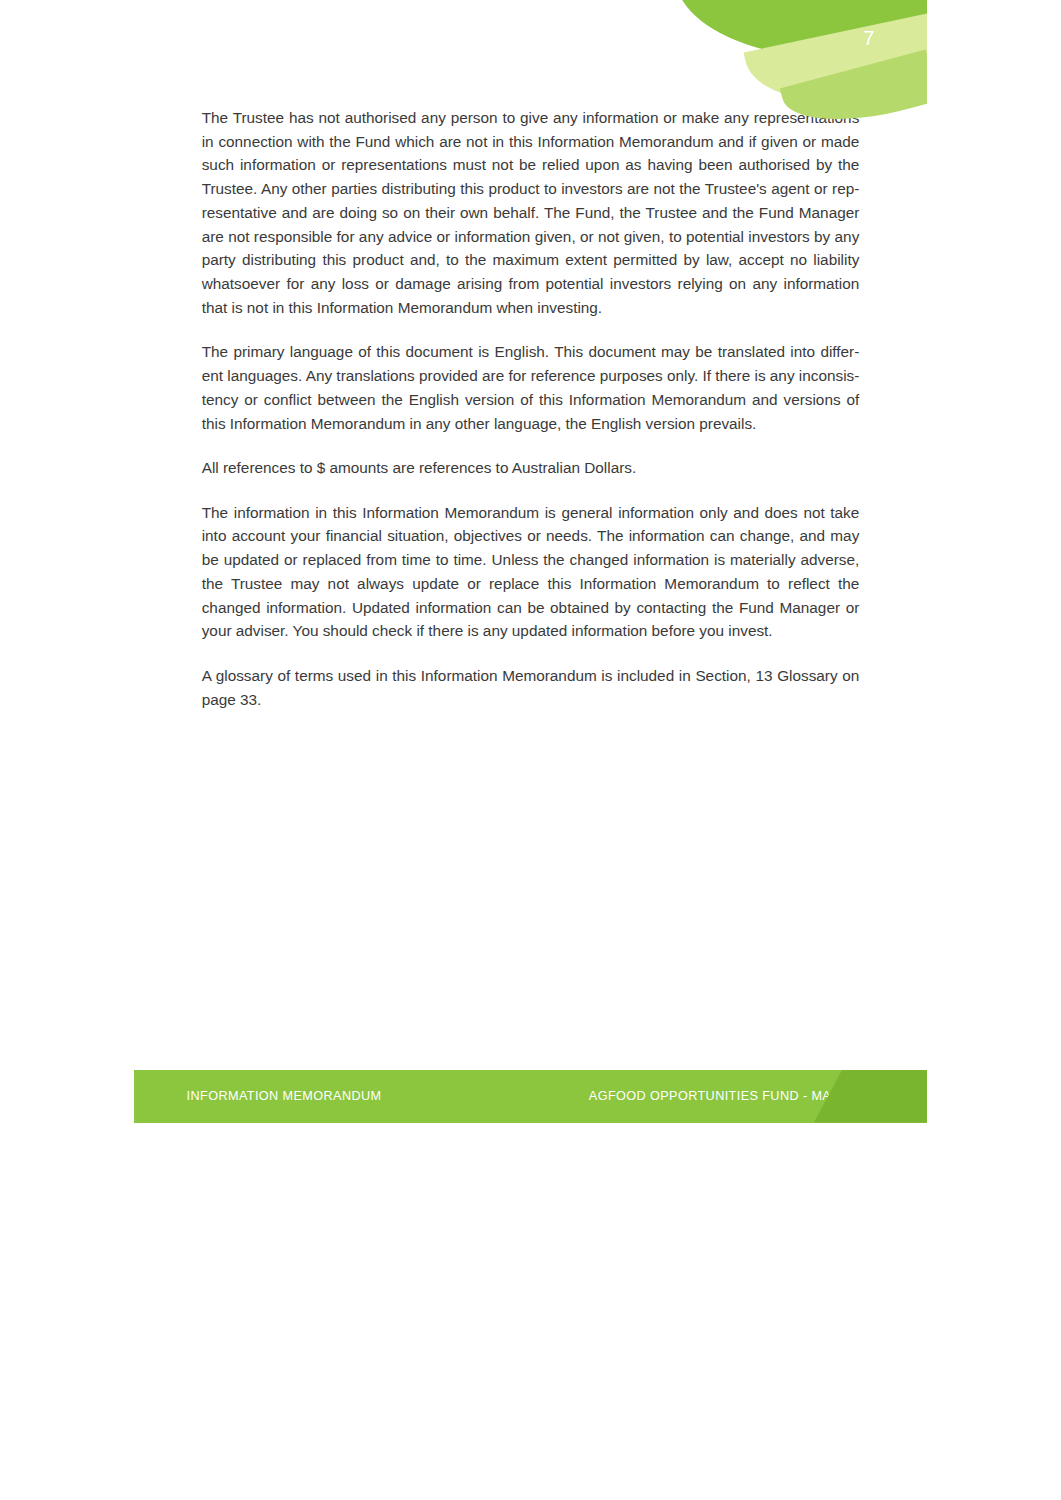7
The Trustee has not authorised any person to give any information or make any representations in connection with the Fund which are not in this Information Memorandum and if given or made such information or representations must not be relied upon as having been authorised by the Trustee. Any other parties distributing this product to investors are not the Trustee's agent or representative and are doing so on their own behalf. The Fund, the Trustee and the Fund Manager are not responsible for any advice or information given, or not given, to potential investors by any party distributing this product and, to the maximum extent permitted by law, accept no liability whatsoever for any loss or damage arising from potential investors relying on any information that is not in this Information Memorandum when investing.
The primary language of this document is English. This document may be translated into different languages. Any translations provided are for reference purposes only. If there is any inconsistency or conflict between the English version of this Information Memorandum and versions of this Information Memorandum in any other language, the English version prevails.
All references to $ amounts are references to Australian Dollars.
The information in this Information Memorandum is general information only and does not take into account your financial situation, objectives or needs. The information can change, and may be updated or replaced from time to time. Unless the changed information is materially adverse, the Trustee may not always update or replace this Information Memorandum to reflect the changed information. Updated information can be obtained by contacting the Fund Manager or your adviser. You should check if there is any updated information before you invest.
A glossary of terms used in this Information Memorandum is included in Section, 13 Glossary on page 33.
INFORMATION MEMORANDUM
AGFOOD OPPORTUNITIES FUND - MAR 2021